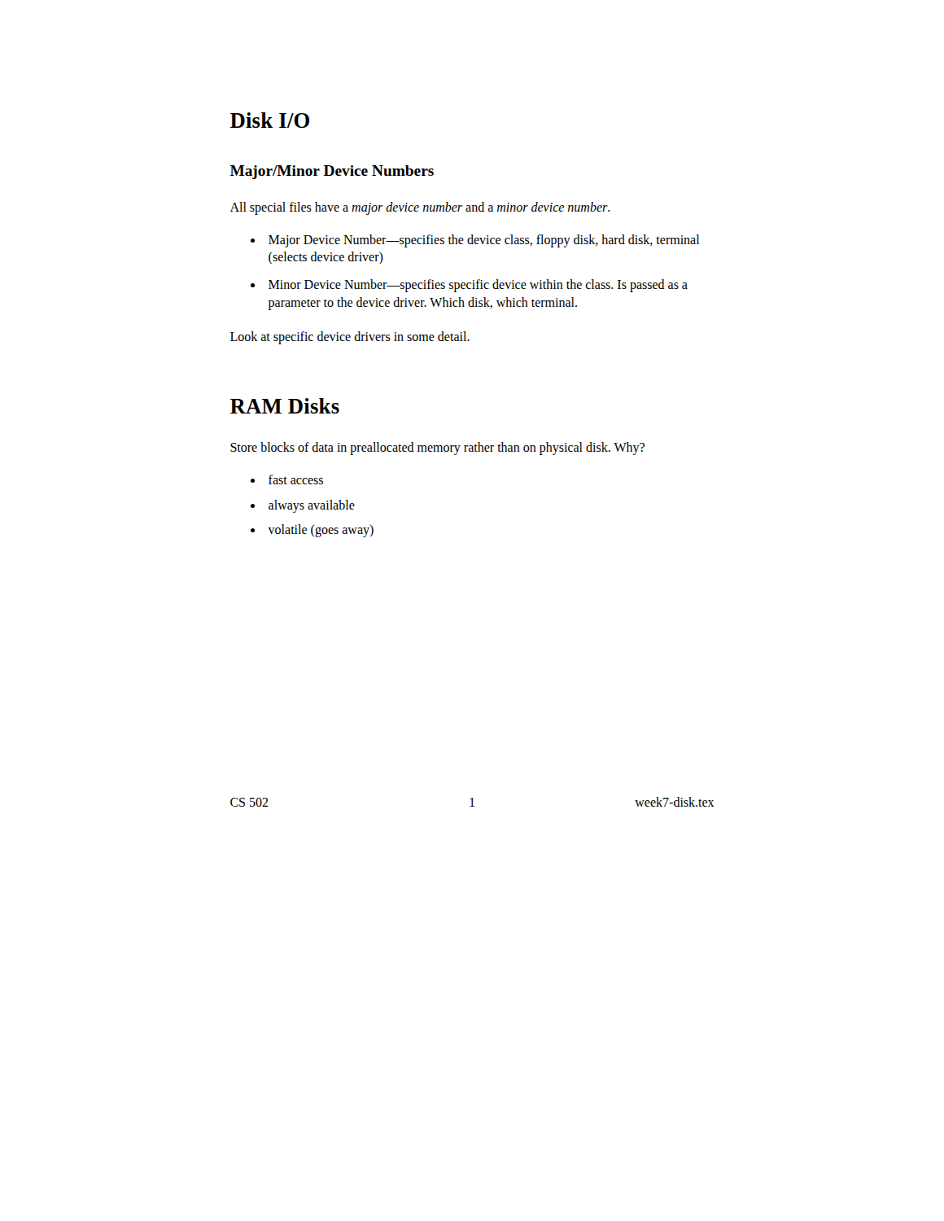Disk I/O
Major/Minor Device Numbers
All special files have a major device number and a minor device number.
Major Device Number—specifies the device class, floppy disk, hard disk, terminal (selects device driver)
Minor Device Number—specifies specific device within the class. Is passed as a parameter to the device driver. Which disk, which terminal.
Look at specific device drivers in some detail.
RAM Disks
Store blocks of data in preallocated memory rather than on physical disk. Why?
fast access
always available
volatile (goes away)
CS 502 1 week7-disk.tex